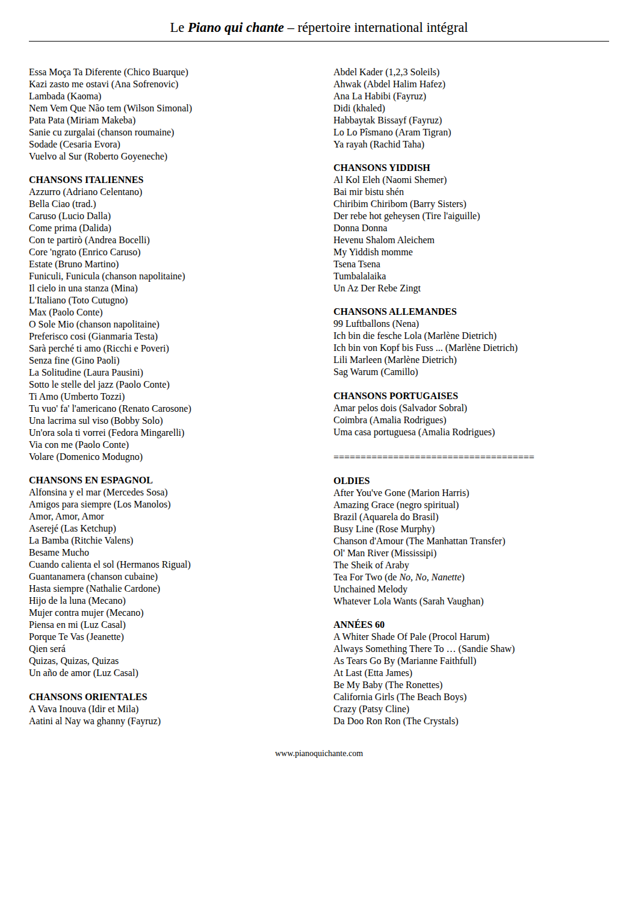Le Piano qui chante – répertoire international intégral
Essa Moça Ta Diferente (Chico Buarque)
Kazi zasto me ostavi (Ana Sofrenovic)
Lambada (Kaoma)
Nem Vem Que Não tem (Wilson Simonal)
Pata Pata (Miriam Makeba)
Sanie cu zurgalai (chanson roumaine)
Sodade (Cesaria Evora)
Vuelvo al Sur (Roberto Goyeneche)
CHANSONS ITALIENNES
Azzurro (Adriano Celentano)
Bella Ciao (trad.)
Caruso (Lucio Dalla)
Come prima (Dalida)
Con te partirò (Andrea Bocelli)
Core 'ngrato (Enrico Caruso)
Estate (Bruno Martino)
Funiculi, Funicula (chanson napolitaine)
Il cielo in una stanza (Mina)
L'Italiano (Toto Cutugno)
Max (Paolo Conte)
O Sole Mio (chanson napolitaine)
Preferisco cosi (Gianmaria Testa)
Sarà perché ti amo (Ricchi e Poveri)
Senza fine (Gino Paoli)
La Solitudine (Laura Pausini)
Sotto le stelle del jazz (Paolo Conte)
Ti Amo (Umberto Tozzi)
Tu vuo' fa' l'americano (Renato Carosone)
Una lacrima sul viso (Bobby Solo)
Un'ora sola ti vorrei (Fedora Mingarelli)
Via con me (Paolo Conte)
Volare (Domenico Modugno)
CHANSONS EN ESPAGNOL
Alfonsina y el mar (Mercedes Sosa)
Amigos para siempre (Los Manolos)
Amor, Amor, Amor
Aserejé (Las Ketchup)
La Bamba (Ritchie Valens)
Besame Mucho
Cuando calienta el sol (Hermanos Rigual)
Guantanamera (chanson cubaine)
Hasta siempre (Nathalie Cardone)
Hijo de la luna (Mecano)
Mujer contra mujer (Mecano)
Piensa en mi (Luz Casal)
Porque Te Vas (Jeanette)
Qien será
Quizas, Quizas, Quizas
Un año de amor (Luz Casal)
CHANSONS ORIENTALES
A Vava Inouva (Idir et Mila)
Aatini al Nay wa ghanny (Fayruz)
Abdel Kader (1,2,3 Soleils)
Ahwak (Abdel Halim Hafez)
Ana La Habibi (Fayruz)
Didi (khaled)
Habbaytak Bissayf (Fayruz)
Lo Lo Pîsmano (Aram Tigran)
Ya rayah (Rachid Taha)
CHANSONS YIDDISH
Al Kol Eleh (Naomi Shemer)
Bai mir bistu shén
Chiribim Chiribom (Barry Sisters)
Der rebe hot geheysen (Tire l'aiguille)
Donna Donna
Hevenu Shalom Aleichem
My Yiddish momme
Tsena Tsena
Tumbalalaika
Un Az Der Rebe Zingt
CHANSONS ALLEMANDES
99 Luftballons (Nena)
Ich bin die fesche Lola (Marlène Dietrich)
Ich bin von Kopf bis Fuss ... (Marlène Dietrich)
Lili Marleen (Marlène Dietrich)
Sag Warum (Camillo)
CHANSONS PORTUGAISES
Amar pelos dois (Salvador Sobral)
Coimbra (Amalia Rodrigues)
Uma casa portuguesa (Amalia Rodrigues)
=====================================
OLDIES
After You've Gone (Marion Harris)
Amazing Grace (negro spiritual)
Brazil (Aquarela do Brasil)
Busy Line (Rose Murphy)
Chanson d'Amour (The Manhattan Transfer)
Ol' Man River (Mississipi)
The Sheik of Araby
Tea For Two (de No, No, Nanette)
Unchained Melody
Whatever Lola Wants (Sarah Vaughan)
ANNÉES 60
A Whiter Shade Of Pale (Procol Harum)
Always Something There To … (Sandie Shaw)
As Tears Go By (Marianne Faithfull)
At Last (Etta James)
Be My Baby (The Ronettes)
California Girls (The Beach Boys)
Crazy (Patsy Cline)
Da Doo Ron Ron (The Crystals)
www.pianoquichante.com